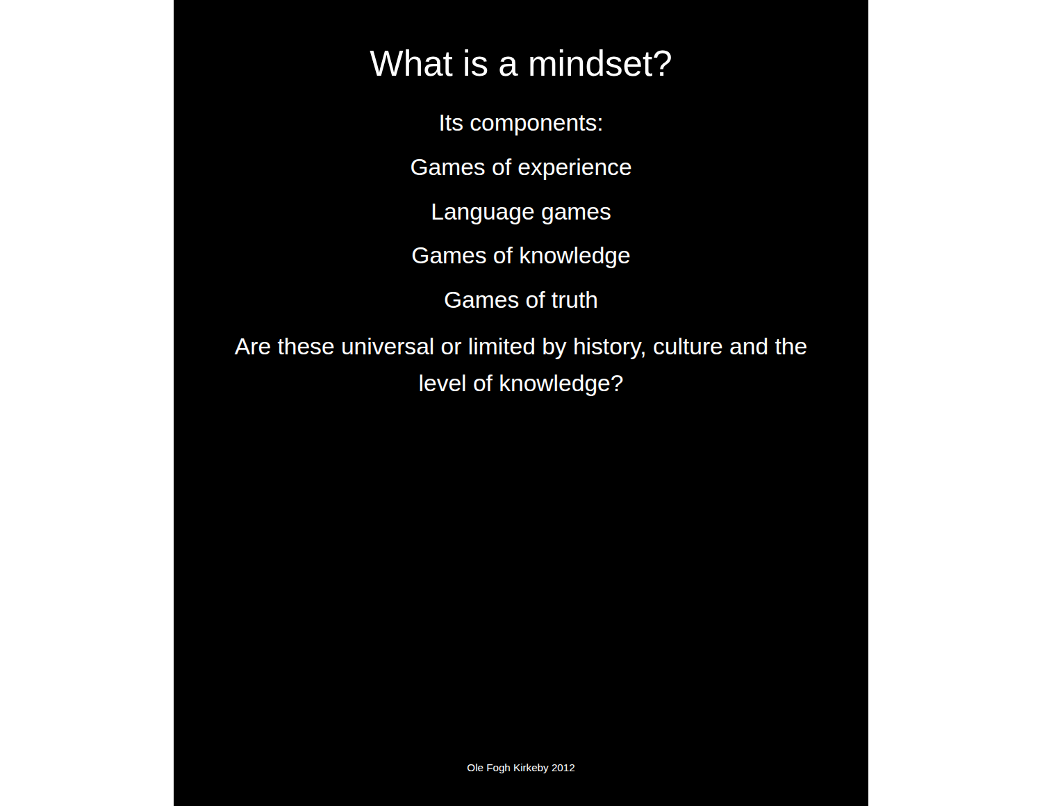What is a mindset?
Its components:
Games of experience
Language games
Games of knowledge
Games of truth
Are these universal or limited by history, culture and the level of knowledge?
Ole Fogh Kirkeby 2012